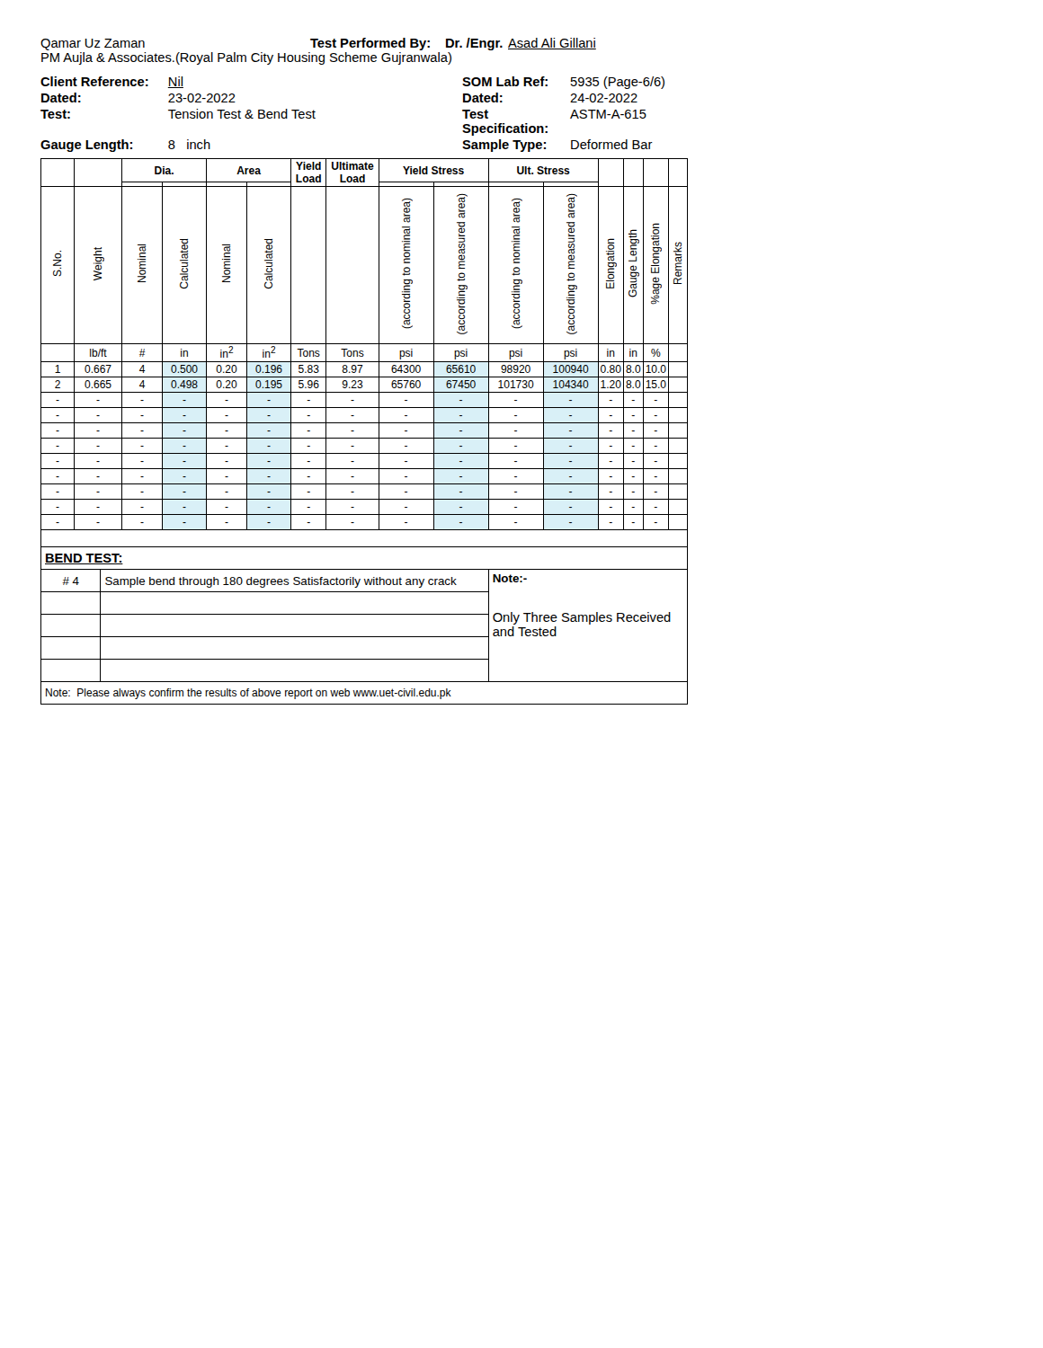Qamar Uz Zaman
Test Performed By:
Dr. /Engr.
Asad Ali Gillani
PM Aujla & Associates.(Royal Palm City Housing Scheme Gujranwala)
| Client Reference: | Nil | | SOM Lab Ref: | 5935 (Page-6/6) |
| Dated: | 23-02-2022 | | Dated: | 24-02-2022 |
| Test: | Tension Test & Bend Test | | Test Specification: | ASTM-A-615 |
| Gauge Length: | 8 inch | | Sample Type: | Deformed Bar |
| | | Dia. | Area | Yield Load | Ultimate Load | Yield Stress | Ult. Stress | | | | |
| --- | --- | --- | --- | --- | --- | --- | --- | --- | --- | --- | --- |
| S.No. | Weight | Nominal | Calculated | Nominal | Calculated | | | (according to nominal area) | (according to measured area) | (according to nominal area) | (according to measured area) | Elongation | Gauge Length | %age Elongation | Remarks |
| | lb/ft | # | in | in 2 | in 2 | Tons | Tons | psi | psi | psi | psi | in | in | % | |
| 1 | 0.667 | 4 | 0.500 | 0.20 | 0.196 | 5.83 | 8.97 | 64300 | 65610 | 98920 | 100940 | 0.80 | 8.0 | 10.0 | |
| 2 | 0.665 | 4 | 0.498 | 0.20 | 0.195 | 5.96 | 9.23 | 65760 | 67450 | 101730 | 104340 | 1.20 | 8.0 | 15.0 | |
| - | - | - | - | - | - | - | - | - | - | - | - | - | - | - | |
| - | - | - | - | - | - | - | - | - | - | - | - | - | - | - | |
| - | - | - | - | - | - | - | - | - | - | - | - | - | - | - | |
| - | - | - | - | - | - | - | - | - | - | - | - | - | - | - | |
| - | - | - | - | - | - | - | - | - | - | - | - | - | - | - | |
| - | - | - | - | - | - | - | - | - | - | - | - | - | - | - | |
| - | - | - | - | - | - | - | - | - | - | - | - | - | - | - | |
| - | - | - | - | - | - | - | - | - | - | - | - | - | - | - | |
| - | - | - | - | - | - | - | - | - | - | - | - | - | - | - | |
| BEND TEST: |
| # 4 | Sample bend through 180 degrees Satisfactorily without any crack | Note:- Only Three Samples Received and Tested |
| Note: Please always confirm the results of above report on web www.uet-civil.edu.pk |